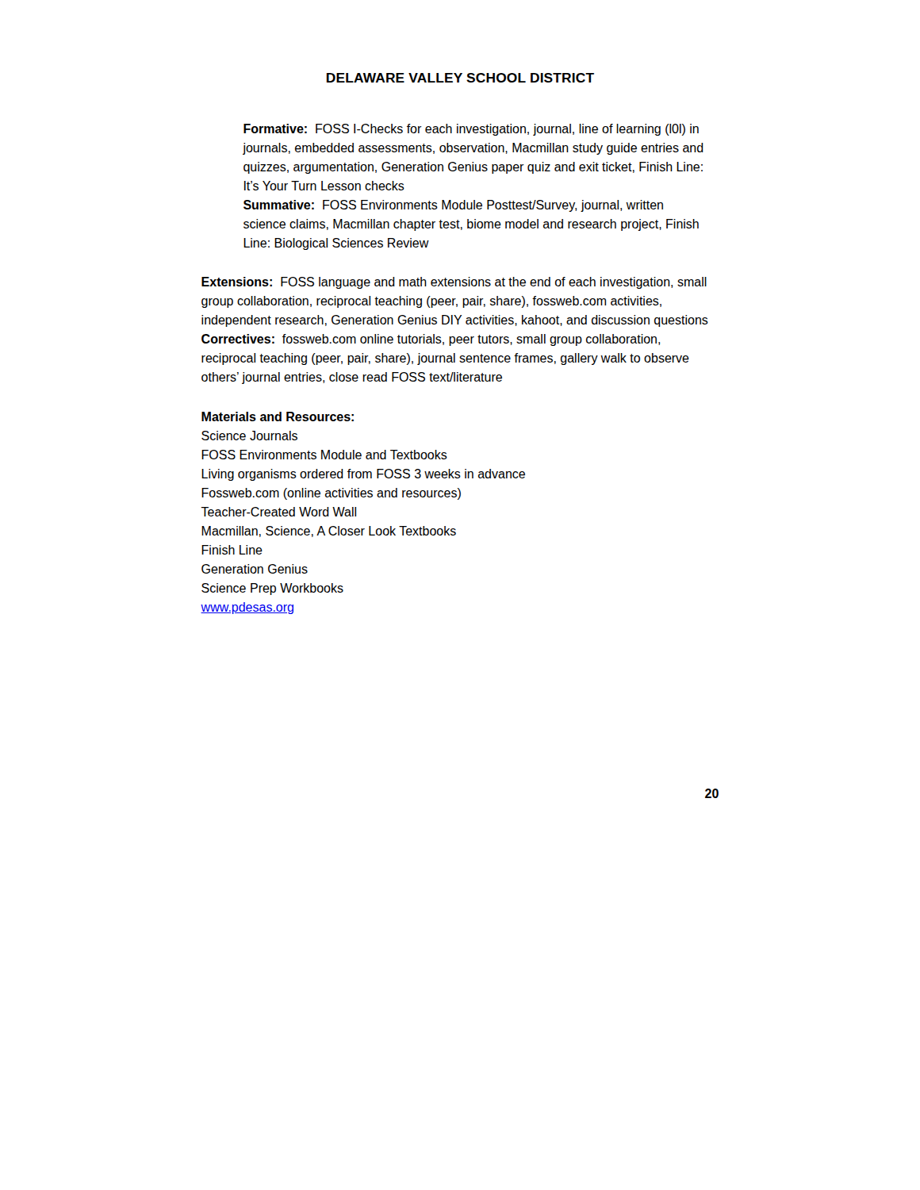DELAWARE VALLEY SCHOOL DISTRICT
Formative: FOSS I-Checks for each investigation, journal, line of learning (l0l) in journals, embedded assessments, observation, Macmillan study guide entries and quizzes, argumentation, Generation Genius paper quiz and exit ticket, Finish Line: It’s Your Turn Lesson checks
Summative: FOSS Environments Module Posttest/Survey, journal, written science claims, Macmillan chapter test, biome model and research project, Finish Line: Biological Sciences Review
Extensions: FOSS language and math extensions at the end of each investigation, small group collaboration, reciprocal teaching (peer, pair, share), fossweb.com activities, independent research, Generation Genius DIY activities, kahoot, and discussion questions
Correctives: fossweb.com online tutorials, peer tutors, small group collaboration, reciprocal teaching (peer, pair, share), journal sentence frames, gallery walk to observe others’ journal entries, close read FOSS text/literature
Materials and Resources:
Science Journals
FOSS Environments Module and Textbooks
Living organisms ordered from FOSS 3 weeks in advance
Fossweb.com (online activities and resources)
Teacher-Created Word Wall
Macmillan, Science, A Closer Look Textbooks
Finish Line
Generation Genius
Science Prep Workbooks
www.pdesas.org
20